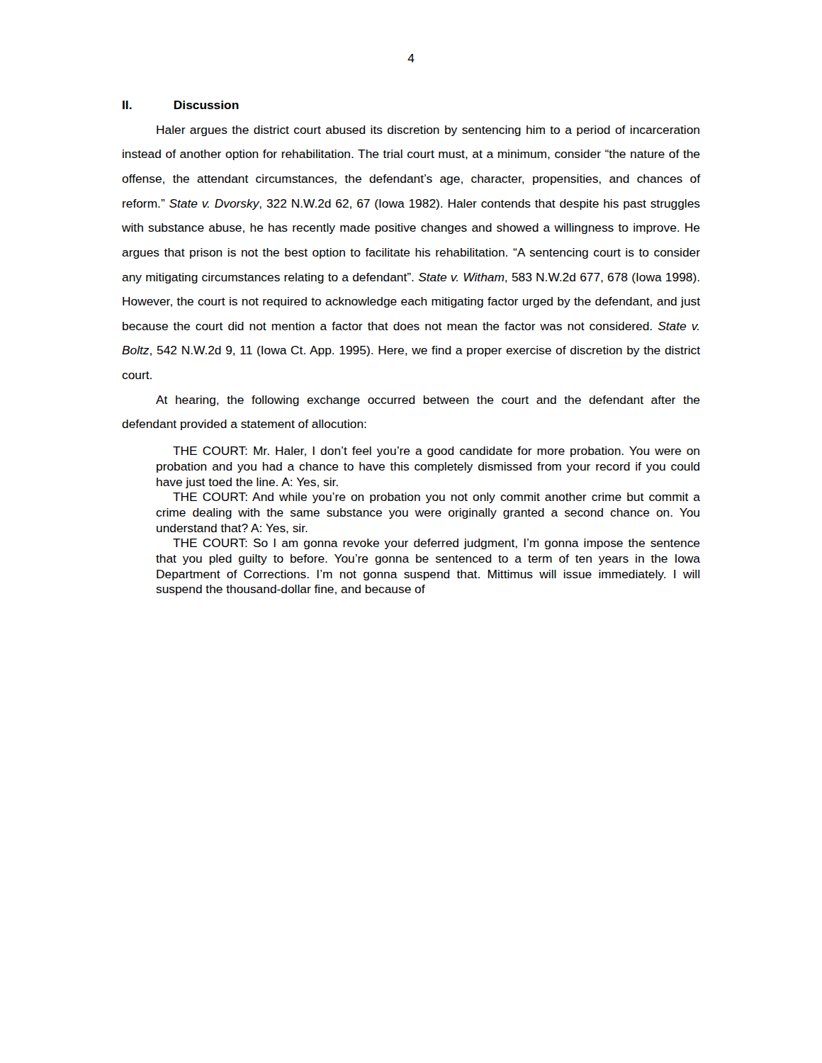4
II. Discussion
Haler argues the district court abused its discretion by sentencing him to a period of incarceration instead of another option for rehabilitation. The trial court must, at a minimum, consider “the nature of the offense, the attendant circumstances, the defendant’s age, character, propensities, and chances of reform.” State v. Dvorsky, 322 N.W.2d 62, 67 (Iowa 1982). Haler contends that despite his past struggles with substance abuse, he has recently made positive changes and showed a willingness to improve. He argues that prison is not the best option to facilitate his rehabilitation. “A sentencing court is to consider any mitigating circumstances relating to a defendant”. State v. Witham, 583 N.W.2d 677, 678 (Iowa 1998). However, the court is not required to acknowledge each mitigating factor urged by the defendant, and just because the court did not mention a factor that does not mean the factor was not considered. State v. Boltz, 542 N.W.2d 9, 11 (Iowa Ct. App. 1995). Here, we find a proper exercise of discretion by the district court.
At hearing, the following exchange occurred between the court and the defendant after the defendant provided a statement of allocution:
THE COURT: Mr. Haler, I don’t feel you’re a good candidate for more probation. You were on probation and you had a chance to have this completely dismissed from your record if you could have just toed the line. A: Yes, sir.
THE COURT: And while you’re on probation you not only commit another crime but commit a crime dealing with the same substance you were originally granted a second chance on. You understand that? A: Yes, sir.
THE COURT: So I am gonna revoke your deferred judgment, I’m gonna impose the sentence that you pled guilty to before. You’re gonna be sentenced to a term of ten years in the Iowa Department of Corrections. I’m not gonna suspend that. Mittimus will issue immediately. I will suspend the thousand-dollar fine, and because of